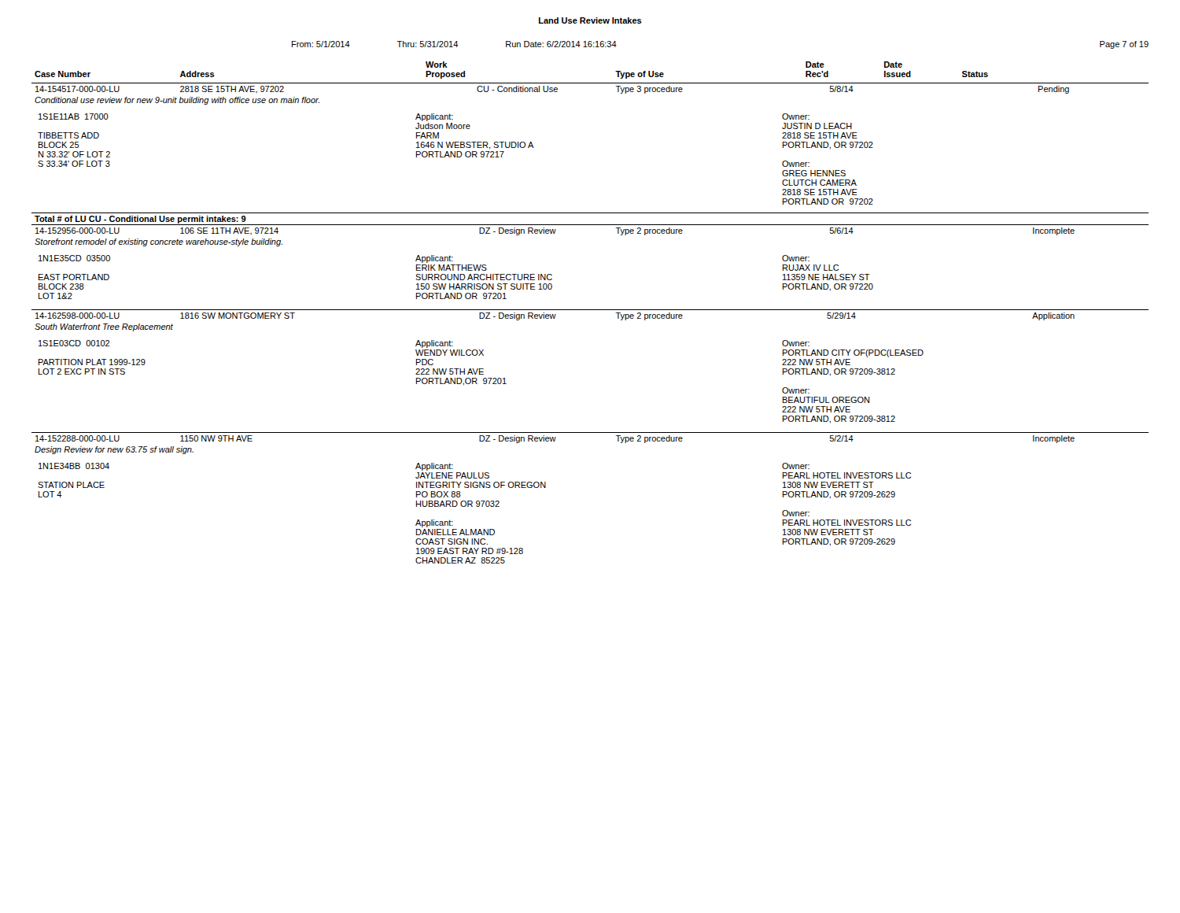Land Use Review Intakes
From: 5/1/2014 Thru: 5/31/2014 Run Date: 6/2/2014 16:16:34 Page 7 of 19
| Case Number | Address | Work Proposed | Type of Use | Date Rec'd | Date Issued | Status |
| --- | --- | --- | --- | --- | --- | --- |
| 14-154517-000-00-LU | 2818 SE 15TH AVE, 97202 | CU - Conditional Use | Type 3 procedure | 5/8/14 | | Pending |
| Conditional use review for new 9-unit building with office use on main floor. |
| / 1S1E11AB 17000 TIBBETTS ADD BLOCK 25 N 33.32' OF LOT 2 S 33.34' OF LOT 3 / / Applicant: Judson Moore FARM 1646 N WEBSTER, STUDIO A PORTLAND OR 97217 / Owner: JUSTIN D LEACH 2818 SE 15TH AVE PORTLAND, OR 97202 Owner: GREG HENNES CLUTCH CAMERA 2818 SE 15TH AVE PORTLAND OR 97202 / |
| Total # of LU CU - Conditional Use permit intakes: 9 |
| 14-152956-000-00-LU | 106 SE 11TH AVE, 97214 | DZ - Design Review | Type 2 procedure | 5/6/14 | | Incomplete |
| Storefront remodel of existing concrete warehouse-style building. |
| / 1N1E35CD 03500 EAST PORTLAND BLOCK 238 LOT 1&2 / / Applicant: ERIK MATTHEWS SURROUND ARCHITECTURE INC 150 SW HARRISON ST SUITE 100 PORTLAND OR 97201 / Owner: RUJAX IV LLC 11359 NE HALSEY ST PORTLAND, OR 97220 / |
| 14-162598-000-00-LU | 1816 SW MONTGOMERY ST | DZ - Design Review | Type 2 procedure | 5/29/14 | | Application |
| South Waterfront Tree Replacement |
| / 1S1E03CD 00102 PARTITION PLAT 1999-129 LOT 2 EXC PT IN STS / / Applicant: WENDY WILCOX PDC 222 NW 5TH AVE PORTLAND,OR 97201 / Owner: PORTLAND CITY OF(PDC(LEASED 222 NW 5TH AVE PORTLAND, OR 97209-3812 Owner: BEAUTIFUL OREGON 222 NW 5TH AVE PORTLAND, OR 97209-3812 / |
| 14-152288-000-00-LU | 1150 NW 9TH AVE | DZ - Design Review | Type 2 procedure | 5/2/14 | | Incomplete |
| Design Review for new 63.75 sf wall sign. |
| / 1N1E34BB 01304 STATION PLACE LOT 4 / / Applicant: JAYLENE PAULUS INTEGRITY SIGNS OF OREGON PO BOX 88 HUBBARD OR 97032 Applicant: DANIELLE ALMAND COAST SIGN INC. 1909 EAST RAY RD #9-128 CHANDLER AZ 85225 / Owner: PEARL HOTEL INVESTORS LLC 1308 NW EVERETT ST PORTLAND, OR 97209-2629 Owner: PEARL HOTEL INVESTORS LLC 1308 NW EVERETT ST PORTLAND, OR 97209-2629 / |